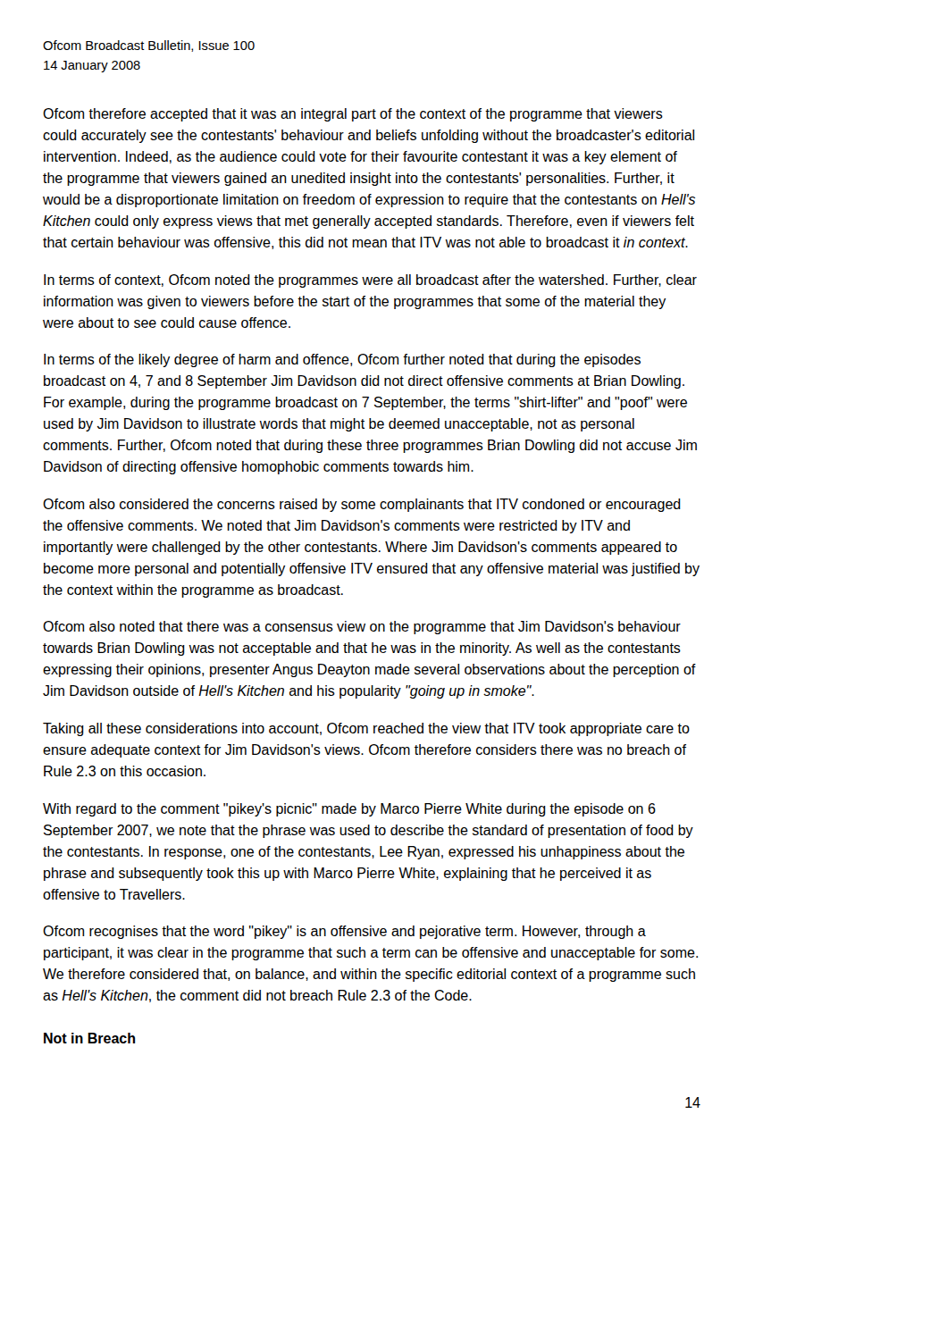Ofcom Broadcast Bulletin, Issue 100
14 January 2008
Ofcom therefore accepted that it was an integral part of the context of the programme that viewers could accurately see the contestants' behaviour and beliefs unfolding without the broadcaster's editorial intervention. Indeed, as the audience could vote for their favourite contestant it was a key element of the programme that viewers gained an unedited insight into the contestants' personalities. Further, it would be a disproportionate limitation on freedom of expression to require that the contestants on Hell's Kitchen could only express views that met generally accepted standards. Therefore, even if viewers felt that certain behaviour was offensive, this did not mean that ITV was not able to broadcast it in context.
In terms of context, Ofcom noted the programmes were all broadcast after the watershed. Further, clear information was given to viewers before the start of the programmes that some of the material they were about to see could cause offence.
In terms of the likely degree of harm and offence, Ofcom further noted that during the episodes broadcast on 4, 7 and 8 September Jim Davidson did not direct offensive comments at Brian Dowling. For example, during the programme broadcast on 7 September, the terms "shirt-lifter" and "poof" were used by Jim Davidson to illustrate words that might be deemed unacceptable, not as personal comments. Further, Ofcom noted that during these three programmes Brian Dowling did not accuse Jim Davidson of directing offensive homophobic comments towards him.
Ofcom also considered the concerns raised by some complainants that ITV condoned or encouraged the offensive comments. We noted that Jim Davidson's comments were restricted by ITV and importantly were challenged by the other contestants. Where Jim Davidson's comments appeared to become more personal and potentially offensive ITV ensured that any offensive material was justified by the context within the programme as broadcast.
Ofcom also noted that there was a consensus view on the programme that Jim Davidson's behaviour towards Brian Dowling was not acceptable and that he was in the minority. As well as the contestants expressing their opinions, presenter Angus Deayton made several observations about the perception of Jim Davidson outside of Hell's Kitchen and his popularity "going up in smoke".
Taking all these considerations into account, Ofcom reached the view that ITV took appropriate care to ensure adequate context for Jim Davidson's views. Ofcom therefore considers there was no breach of Rule 2.3 on this occasion.
With regard to the comment "pikey's picnic" made by Marco Pierre White during the episode on 6 September 2007, we note that the phrase was used to describe the standard of presentation of food by the contestants. In response, one of the contestants, Lee Ryan, expressed his unhappiness about the phrase and subsequently took this up with Marco Pierre White, explaining that he perceived it as offensive to Travellers.
Ofcom recognises that the word "pikey" is an offensive and pejorative term. However, through a participant, it was clear in the programme that such a term can be offensive and unacceptable for some. We therefore considered that, on balance, and within the specific editorial context of a programme such as Hell's Kitchen, the comment did not breach Rule 2.3 of the Code.
Not in Breach
14